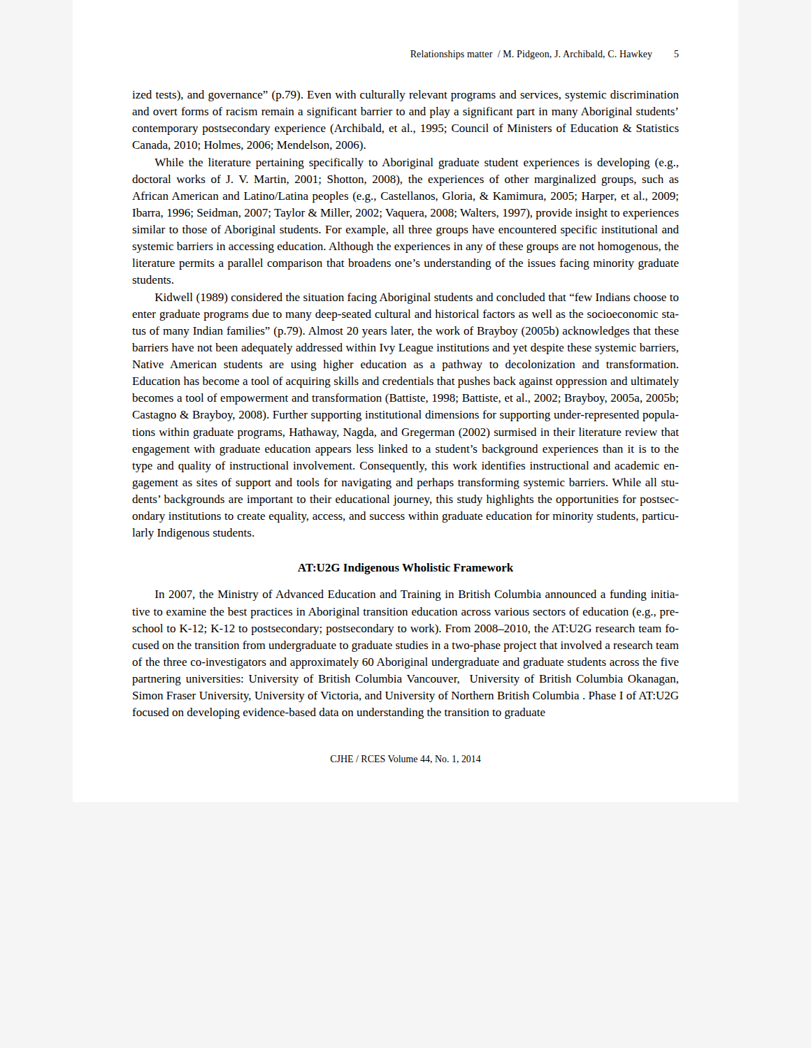Relationships matter / M. Pidgeon, J. Archibald, C. Hawkey5
ized tests), and governance” (p.79). Even with culturally relevant programs and services, systemic discrimination and overt forms of racism remain a significant barrier to and play a significant part in many Aboriginal students’ contemporary postsecondary experience (Archibald, et al., 1995; Council of Ministers of Education & Statistics Canada, 2010; Holmes, 2006; Mendelson, 2006).
While the literature pertaining specifically to Aboriginal graduate student experiences is developing (e.g., doctoral works of J. V. Martin, 2001; Shotton, 2008), the experiences of other marginalized groups, such as African American and Latino/Latina peoples (e.g., Castellanos, Gloria, & Kamimura, 2005; Harper, et al., 2009; Ibarra, 1996; Seidman, 2007; Taylor & Miller, 2002; Vaquera, 2008; Walters, 1997), provide insight to experiences similar to those of Aboriginal students. For example, all three groups have encountered specific institutional and systemic barriers in accessing education. Although the experiences in any of these groups are not homogenous, the literature permits a parallel comparison that broadens one’s understanding of the issues facing minority graduate students.
Kidwell (1989) considered the situation facing Aboriginal students and concluded that “few Indians choose to enter graduate programs due to many deep-seated cultural and historical factors as well as the socioeconomic status of many Indian families” (p.79). Almost 20 years later, the work of Brayboy (2005b) acknowledges that these barriers have not been adequately addressed within Ivy League institutions and yet despite these systemic barriers, Native American students are using higher education as a pathway to decolonization and transformation. Education has become a tool of acquiring skills and credentials that pushes back against oppression and ultimately becomes a tool of empowerment and transformation (Battiste, 1998; Battiste, et al., 2002; Brayboy, 2005a, 2005b; Castagno & Brayboy, 2008). Further supporting institutional dimensions for supporting under-represented populations within graduate programs, Hathaway, Nagda, and Gregerman (2002) surmised in their literature review that engagement with graduate education appears less linked to a student’s background experiences than it is to the type and quality of instructional involvement. Consequently, this work identifies instructional and academic engagement as sites of support and tools for navigating and perhaps transforming systemic barriers. While all students’ backgrounds are important to their educational journey, this study highlights the opportunities for postsecondary institutions to create equality, access, and success within graduate education for minority students, particularly Indigenous students.
AT:U2G Indigenous Wholistic Framework
In 2007, the Ministry of Advanced Education and Training in British Columbia announced a funding initiative to examine the best practices in Aboriginal transition education across various sectors of education (e.g., pre-school to K-12; K-12 to postsecondary; postsecondary to work). From 2008–2010, the AT:U2G research team focused on the transition from undergraduate to graduate studies in a two-phase project that involved a research team of the three co-investigators and approximately 60 Aboriginal undergraduate and graduate students across the five partnering universities: University of British Columbia Vancouver, University of British Columbia Okanagan, Simon Fraser University, University of Victoria, and University of Northern British Columbia . Phase I of AT:U2G focused on developing evidence-based data on understanding the transition to graduate
CJHE / RCES Volume 44, No. 1, 2014